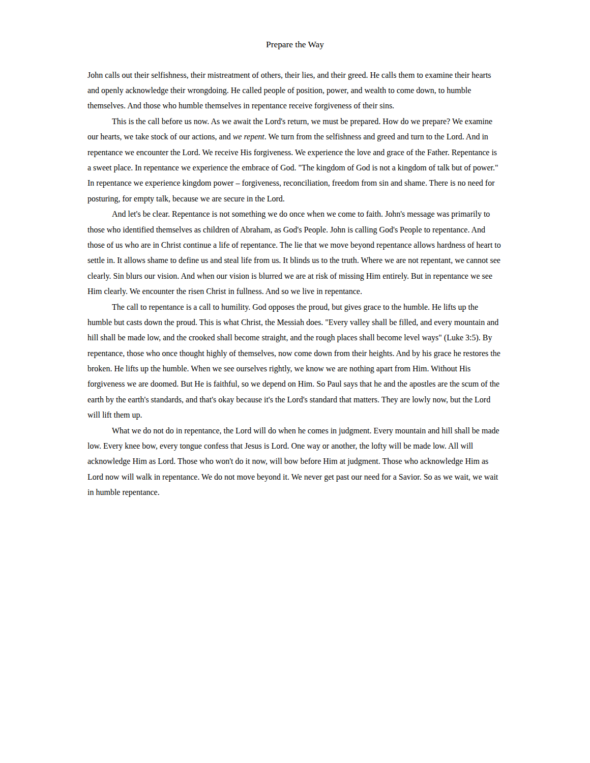Prepare the Way
John calls out their selfishness, their mistreatment of others, their lies, and their greed. He calls them to examine their hearts and openly acknowledge their wrongdoing. He called people of position, power, and wealth to come down, to humble themselves. And those who humble themselves in repentance receive forgiveness of their sins.
This is the call before us now. As we await the Lord's return, we must be prepared. How do we prepare? We examine our hearts, we take stock of our actions, and we repent. We turn from the selfishness and greed and turn to the Lord. And in repentance we encounter the Lord. We receive His forgiveness. We experience the love and grace of the Father. Repentance is a sweet place. In repentance we experience the embrace of God. "The kingdom of God is not a kingdom of talk but of power." In repentance we experience kingdom power – forgiveness, reconciliation, freedom from sin and shame. There is no need for posturing, for empty talk, because we are secure in the Lord.
And let's be clear. Repentance is not something we do once when we come to faith. John's message was primarily to those who identified themselves as children of Abraham, as God's People. John is calling God's People to repentance. And those of us who are in Christ continue a life of repentance. The lie that we move beyond repentance allows hardness of heart to settle in. It allows shame to define us and steal life from us. It blinds us to the truth. Where we are not repentant, we cannot see clearly. Sin blurs our vision. And when our vision is blurred we are at risk of missing Him entirely. But in repentance we see Him clearly. We encounter the risen Christ in fullness. And so we live in repentance.
The call to repentance is a call to humility. God opposes the proud, but gives grace to the humble. He lifts up the humble but casts down the proud. This is what Christ, the Messiah does. "Every valley shall be filled, and every mountain and hill shall be made low, and the crooked shall become straight, and the rough places shall become level ways" (Luke 3:5). By repentance, those who once thought highly of themselves, now come down from their heights. And by his grace he restores the broken. He lifts up the humble. When we see ourselves rightly, we know we are nothing apart from Him. Without His forgiveness we are doomed. But He is faithful, so we depend on Him. So Paul says that he and the apostles are the scum of the earth by the earth's standards, and that's okay because it's the Lord's standard that matters. They are lowly now, but the Lord will lift them up.
What we do not do in repentance, the Lord will do when he comes in judgment. Every mountain and hill shall be made low. Every knee bow, every tongue confess that Jesus is Lord. One way or another, the lofty will be made low. All will acknowledge Him as Lord. Those who won't do it now, will bow before Him at judgment. Those who acknowledge Him as Lord now will walk in repentance. We do not move beyond it. We never get past our need for a Savior. So as we wait, we wait in humble repentance.